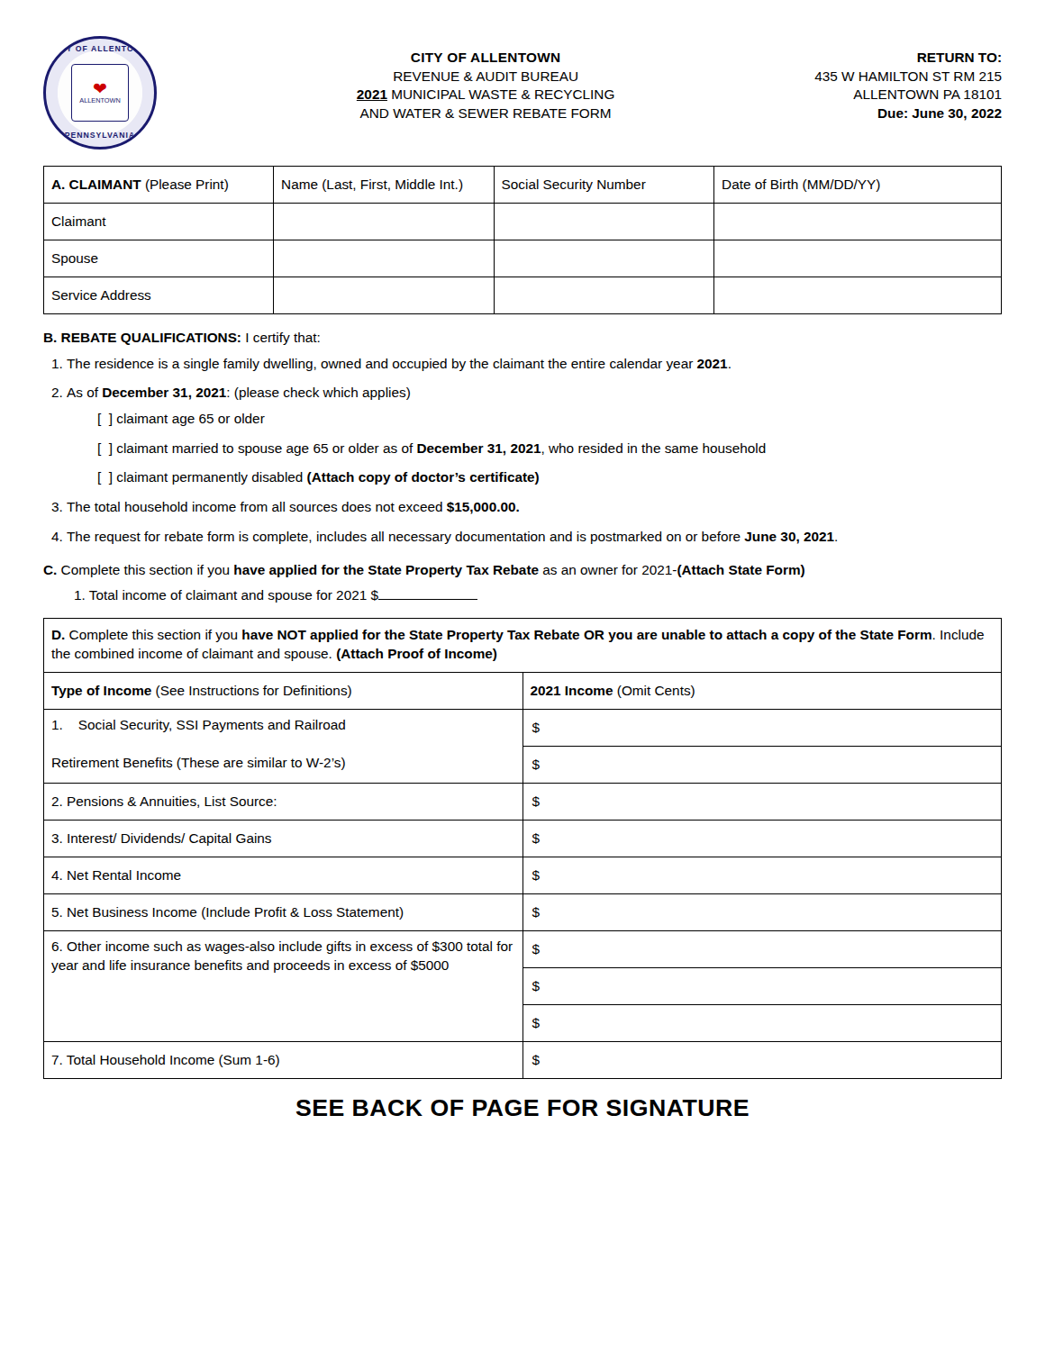CITY OF ALLENTOWN
❤
ALLENTOWN
PENNSYLVANIA
CITY OF ALLENTOWN
REVENUE & AUDIT BUREAU
2021 MUNICIPAL WASTE & RECYCLING
AND WATER & SEWER REBATE FORM
RETURN TO:
435 W HAMILTON ST RM 215
ALLENTOWN PA 18101
Due: June 30, 2022
| A. CLAIMANT (Please Print) | Name (Last, First, Middle Int.) | Social Security Number | Date of Birth (MM/DD/YY) |
| Claimant | | | |
| Spouse | | | |
| Service Address | | | |
B. REBATE QUALIFICATIONS: I certify that:
The residence is a single family dwelling, owned and occupied by the claimant the entire calendar year 2021.
As of December 31, 2021: (please check which applies)
[ ] claimant age 65 or older
[ ] claimant married to spouse age 65 or older as of December 31, 2021, who resided in the same household
[ ] claimant permanently disabled (Attach copy of doctor’s certificate)
The total household income from all sources does not exceed $15,000.00.
The request for rebate form is complete, includes all necessary documentation and is postmarked on or before June 30, 2021.
C. Complete this section if you have applied for the State Property Tax Rebate as an owner for 2021-(Attach State Form)
1. Total income of claimant and spouse for 2021 $
| D. Complete this section if you have NOT applied for the State Property Tax Rebate OR you are unable to attach a copy of the State Form . Include the combined income of claimant and spouse. (Attach Proof of Income) |
| Type of Income (See Instructions for Definitions) | 2021 Income (Omit Cents) |
| 1. Social Security, SSI Payments and Railroad Retirement Benefits (These are similar to W-2’s) | $ |
| $ |
| 2. Pensions & Annuities, List Source: | $ |
| 3. Interest/ Dividends/ Capital Gains | $ |
| 4. Net Rental Income | $ |
| 5. Net Business Income (Include Profit & Loss Statement) | $ |
| 6. Other income such as wages-also include gifts in excess of $300 total for year and life insurance benefits and proceeds in excess of $5000 | $ |
| $ |
| $ |
| 7. Total Household Income (Sum 1-6) | $ |
SEE BACK OF PAGE FOR SIGNATURE